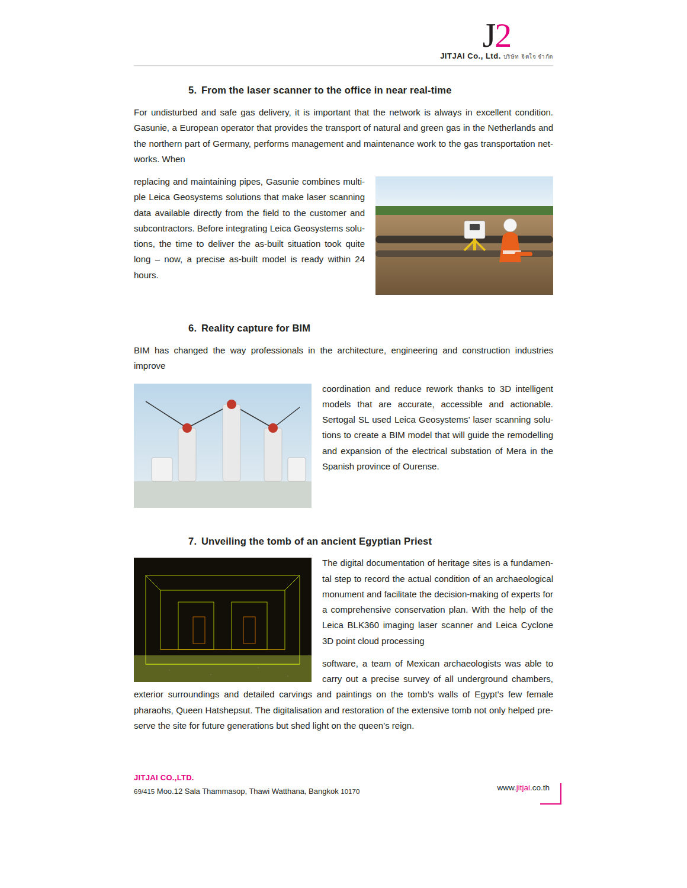J2 JITJAI Co., Ltd. บริษัท จิตใจ จำกัด
5. From the laser scanner to the office in near real-time
For undisturbed and safe gas delivery, it is important that the network is always in excellent condition. Gasunie, a European operator that provides the transport of natural and green gas in the Netherlands and the northern part of Germany, performs management and maintenance work to the gas transportation networks. When
replacing and maintaining pipes, Gasunie combines multiple Leica Geosystems solutions that make laser scanning data available directly from the field to the customer and subcontractors. Before integrating Leica Geosystems solutions, the time to deliver the as-built situation took quite long – now, a precise as-built model is ready within 24 hours.
6. Reality capture for BIM
BIM has changed the way professionals in the architecture, engineering and construction industries improve
coordination and reduce rework thanks to 3D intelligent models that are accurate, accessible and actionable. Sertogal SL used Leica Geosystems’ laser scanning solutions to create a BIM model that will guide the remodelling and expansion of the electrical substation of Mera in the Spanish province of Ourense.
7. Unveiling the tomb of an ancient Egyptian Priest
The digital documentation of heritage sites is a fundamental step to record the actual condition of an archaeological monument and facilitate the decision-making of experts for a comprehensive conservation plan. With the help of the Leica BLK360 imaging laser scanner and Leica Cyclone 3D point cloud processing
software, a team of Mexican archaeologists was able to carry out a precise survey of all underground chambers, exterior surroundings and detailed carvings and paintings on the tomb’s walls of Egypt’s few female pharaohs, Queen Hatshepsut. The digitalisation and restoration of the extensive tomb not only helped preserve the site for future generations but shed light on the queen’s reign.
JITJAI CO.,LTD.
69/415 Moo.12 Sala Thammasop, Thawi Watthana, Bangkok 10170
www.jitjai.co.th